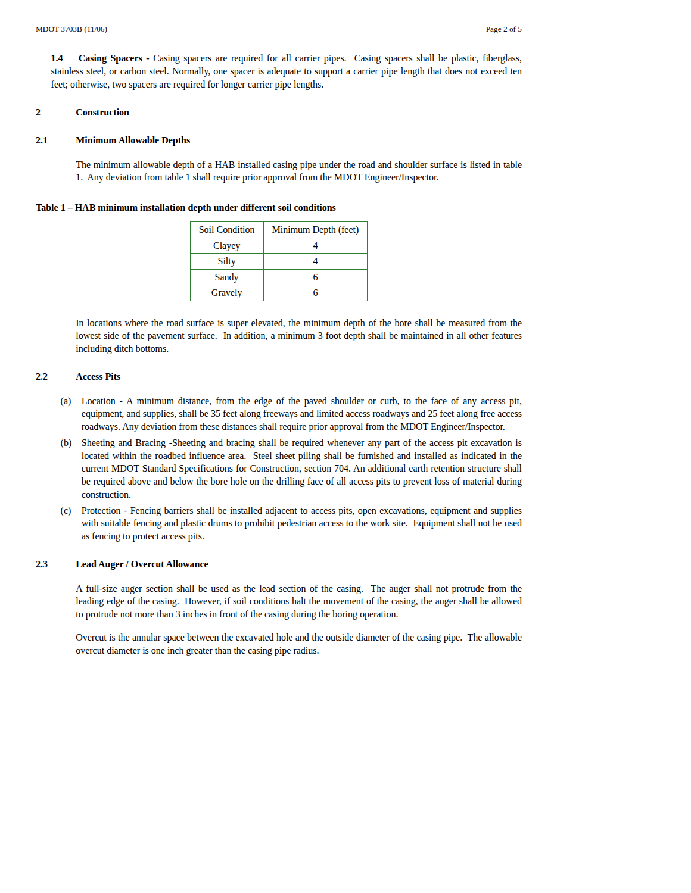MDOT 3703B (11/06) Page 2 of 5
1.4 Casing Spacers - Casing spacers are required for all carrier pipes. Casing spacers shall be plastic, fiberglass, stainless steel, or carbon steel. Normally, one spacer is adequate to support a carrier pipe length that does not exceed ten feet; otherwise, two spacers are required for longer carrier pipe lengths.
2 Construction
2.1 Minimum Allowable Depths
The minimum allowable depth of a HAB installed casing pipe under the road and shoulder surface is listed in table 1. Any deviation from table 1 shall require prior approval from the MDOT Engineer/Inspector.
Table 1 – HAB minimum installation depth under different soil conditions
| Soil Condition | Minimum Depth (feet) |
| --- | --- |
| Clayey | 4 |
| Silty | 4 |
| Sandy | 6 |
| Gravely | 6 |
In locations where the road surface is super elevated, the minimum depth of the bore shall be measured from the lowest side of the pavement surface. In addition, a minimum 3 foot depth shall be maintained in all other features including ditch bottoms.
2.2 Access Pits
(a) Location - A minimum distance, from the edge of the paved shoulder or curb, to the face of any access pit, equipment, and supplies, shall be 35 feet along freeways and limited access roadways and 25 feet along free access roadways. Any deviation from these distances shall require prior approval from the MDOT Engineer/Inspector.
(b) Sheeting and Bracing -Sheeting and bracing shall be required whenever any part of the access pit excavation is located within the roadbed influence area. Steel sheet piling shall be furnished and installed as indicated in the current MDOT Standard Specifications for Construction, section 704. An additional earth retention structure shall be required above and below the bore hole on the drilling face of all access pits to prevent loss of material during construction.
(c) Protection - Fencing barriers shall be installed adjacent to access pits, open excavations, equipment and supplies with suitable fencing and plastic drums to prohibit pedestrian access to the work site. Equipment shall not be used as fencing to protect access pits.
2.3 Lead Auger / Overcut Allowance
A full-size auger section shall be used as the lead section of the casing. The auger shall not protrude from the leading edge of the casing. However, if soil conditions halt the movement of the casing, the auger shall be allowed to protrude not more than 3 inches in front of the casing during the boring operation.
Overcut is the annular space between the excavated hole and the outside diameter of the casing pipe. The allowable overcut diameter is one inch greater than the casing pipe radius.